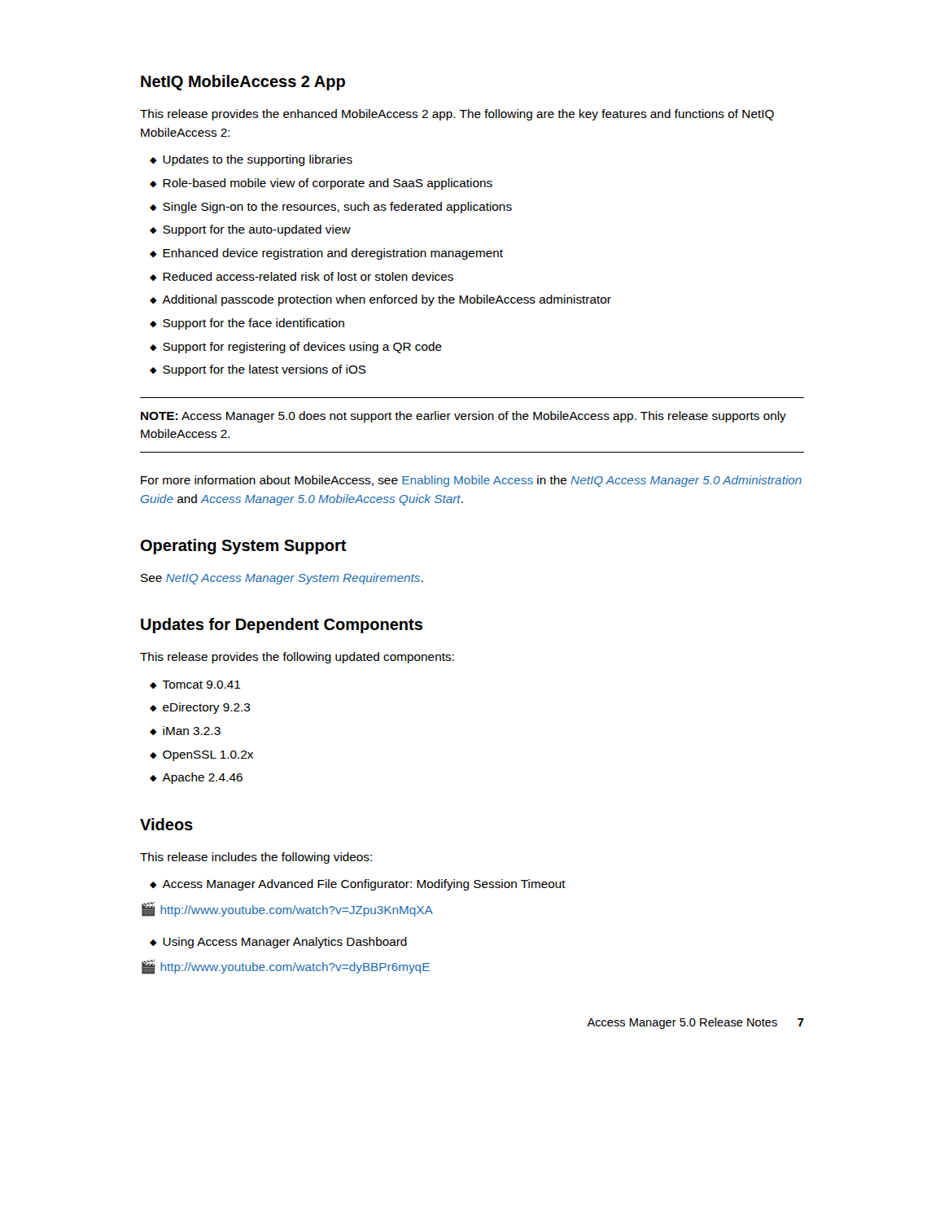NetIQ MobileAccess 2 App
This release provides the enhanced MobileAccess 2 app. The following are the key features and functions of NetIQ MobileAccess 2:
Updates to the supporting libraries
Role-based mobile view of corporate and SaaS applications
Single Sign-on to the resources, such as federated applications
Support for the auto-updated view
Enhanced device registration and deregistration management
Reduced access-related risk of lost or stolen devices
Additional passcode protection when enforced by the MobileAccess administrator
Support for the face identification
Support for registering of devices using a QR code
Support for the latest versions of iOS
NOTE: Access Manager 5.0 does not support the earlier version of the MobileAccess app. This release supports only MobileAccess 2.
For more information about MobileAccess, see Enabling Mobile Access in the NetIQ Access Manager 5.0 Administration Guide and Access Manager 5.0 MobileAccess Quick Start.
Operating System Support
See NetIQ Access Manager System Requirements.
Updates for Dependent Components
This release provides the following updated components:
Tomcat 9.0.41
eDirectory 9.2.3
iMan 3.2.3
OpenSSL 1.0.2x
Apache 2.4.46
Videos
This release includes the following videos:
Access Manager Advanced File Configurator: Modifying Session Timeout
http://www.youtube.com/watch?v=JZpu3KnMqXA
Using Access Manager Analytics Dashboard
http://www.youtube.com/watch?v=dyBBPr6myqE
Access Manager 5.0 Release Notes 7